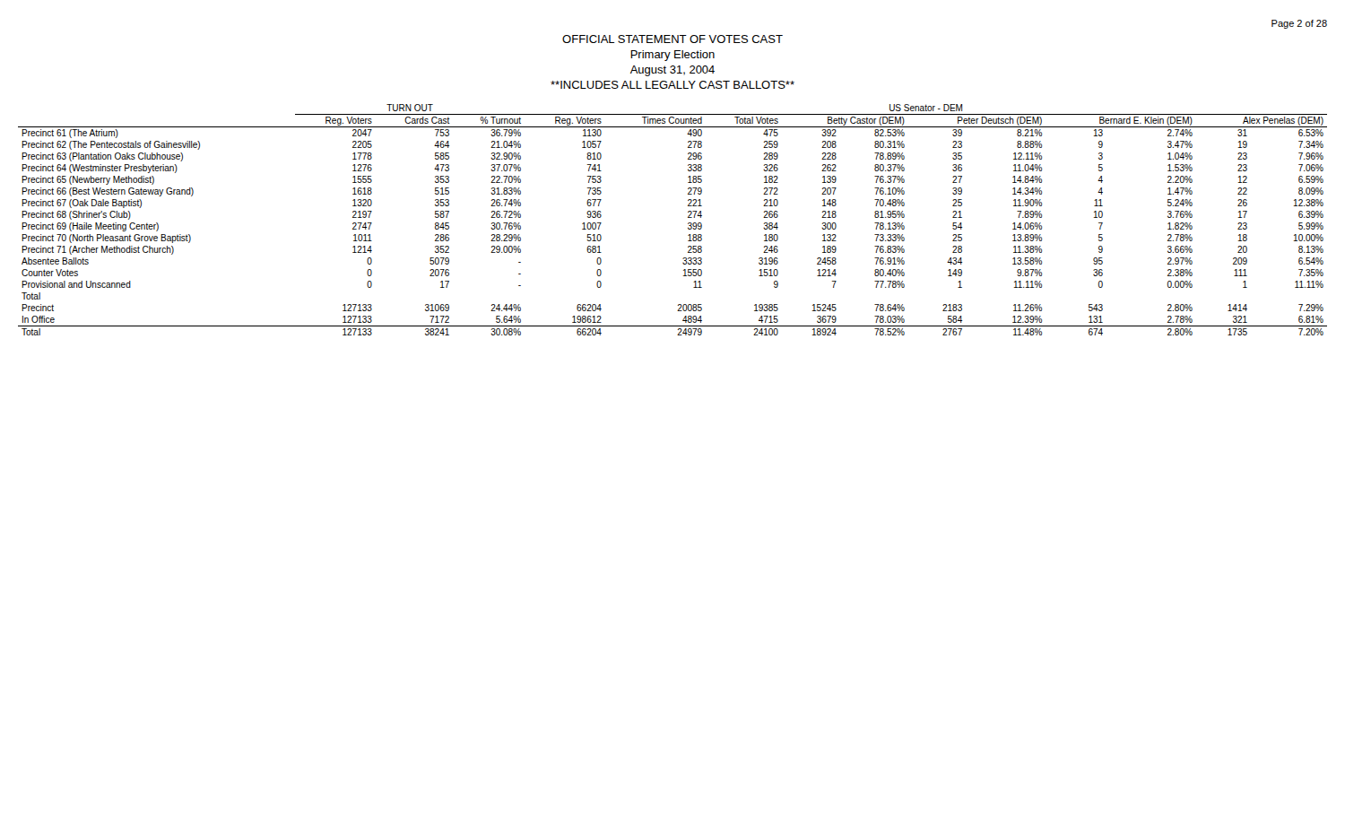Page 2 of 28
OFFICIAL STATEMENT OF VOTES CAST
Primary Election
August 31, 2004
**INCLUDES ALL LEGALLY CAST BALLOTS**
| | TURN OUT | US Senator - DEM |
| --- | --- | --- |
| Reg. Voters | Cards Cast | % Turnout | Reg. Voters | Times Counted | Total Votes | Betty Castor (DEM) | Peter Deutsch (DEM) | Bernard E. Klein (DEM) | Alex Penelas (DEM) |
| Precinct 61 (The Atrium) | 2047 | 753 | 36.79% | 1130 | 490 | 475 | 392 | 82.53% | 39 | 8.21% | 13 | 2.74% | 31 | 6.53% |
| Precinct 62 (The Pentecostals of Gainesville) | 2205 | 464 | 21.04% | 1057 | 278 | 259 | 208 | 80.31% | 23 | 8.88% | 9 | 3.47% | 19 | 7.34% |
| Precinct 63 (Plantation Oaks Clubhouse) | 1778 | 585 | 32.90% | 810 | 296 | 289 | 228 | 78.89% | 35 | 12.11% | 3 | 1.04% | 23 | 7.96% |
| Precinct 64 (Westminster Presbyterian) | 1276 | 473 | 37.07% | 741 | 338 | 326 | 262 | 80.37% | 36 | 11.04% | 5 | 1.53% | 23 | 7.06% |
| Precinct 65 (Newberry Methodist) | 1555 | 353 | 22.70% | 753 | 185 | 182 | 139 | 76.37% | 27 | 14.84% | 4 | 2.20% | 12 | 6.59% |
| Precinct 66 (Best Western Gateway Grand) | 1618 | 515 | 31.83% | 735 | 279 | 272 | 207 | 76.10% | 39 | 14.34% | 4 | 1.47% | 22 | 8.09% |
| Precinct 67 (Oak Dale Baptist) | 1320 | 353 | 26.74% | 677 | 221 | 210 | 148 | 70.48% | 25 | 11.90% | 11 | 5.24% | 26 | 12.38% |
| Precinct 68 (Shriner's Club) | 2197 | 587 | 26.72% | 936 | 274 | 266 | 218 | 81.95% | 21 | 7.89% | 10 | 3.76% | 17 | 6.39% |
| Precinct 69 (Haile Meeting Center) | 2747 | 845 | 30.76% | 1007 | 399 | 384 | 300 | 78.13% | 54 | 14.06% | 7 | 1.82% | 23 | 5.99% |
| Precinct 70 (North Pleasant Grove Baptist) | 1011 | 286 | 28.29% | 510 | 188 | 180 | 132 | 73.33% | 25 | 13.89% | 5 | 2.78% | 18 | 10.00% |
| Precinct 71 (Archer Methodist Church) | 1214 | 352 | 29.00% | 681 | 258 | 246 | 189 | 76.83% | 28 | 11.38% | 9 | 3.66% | 20 | 8.13% |
| Absentee Ballots | 0 | 5079 | - | 0 | 3333 | 3196 | 2458 | 76.91% | 434 | 13.58% | 95 | 2.97% | 209 | 6.54% |
| Counter Votes | 0 | 2076 | - | 0 | 1550 | 1510 | 1214 | 80.40% | 149 | 9.87% | 36 | 2.38% | 111 | 7.35% |
| Provisional and Unscanned | 0 | 17 | - | 0 | 11 | 9 | 7 | 77.78% | 1 | 11.11% | 0 | 0.00% | 1 | 11.11% |
| Total | | | | | | | | | | | | | | |
| Precinct | 127133 | 31069 | 24.44% | 66204 | 20085 | 19385 | 15245 | 78.64% | 2183 | 11.26% | 543 | 2.80% | 1414 | 7.29% |
| In Office | 127133 | 7172 | 5.64% | 198612 | 4894 | 4715 | 3679 | 78.03% | 584 | 12.39% | 131 | 2.78% | 321 | 6.81% |
| Total | 127133 | 38241 | 30.08% | 66204 | 24979 | 24100 | 18924 | 78.52% | 2767 | 11.48% | 674 | 2.80% | 1735 | 7.20% |